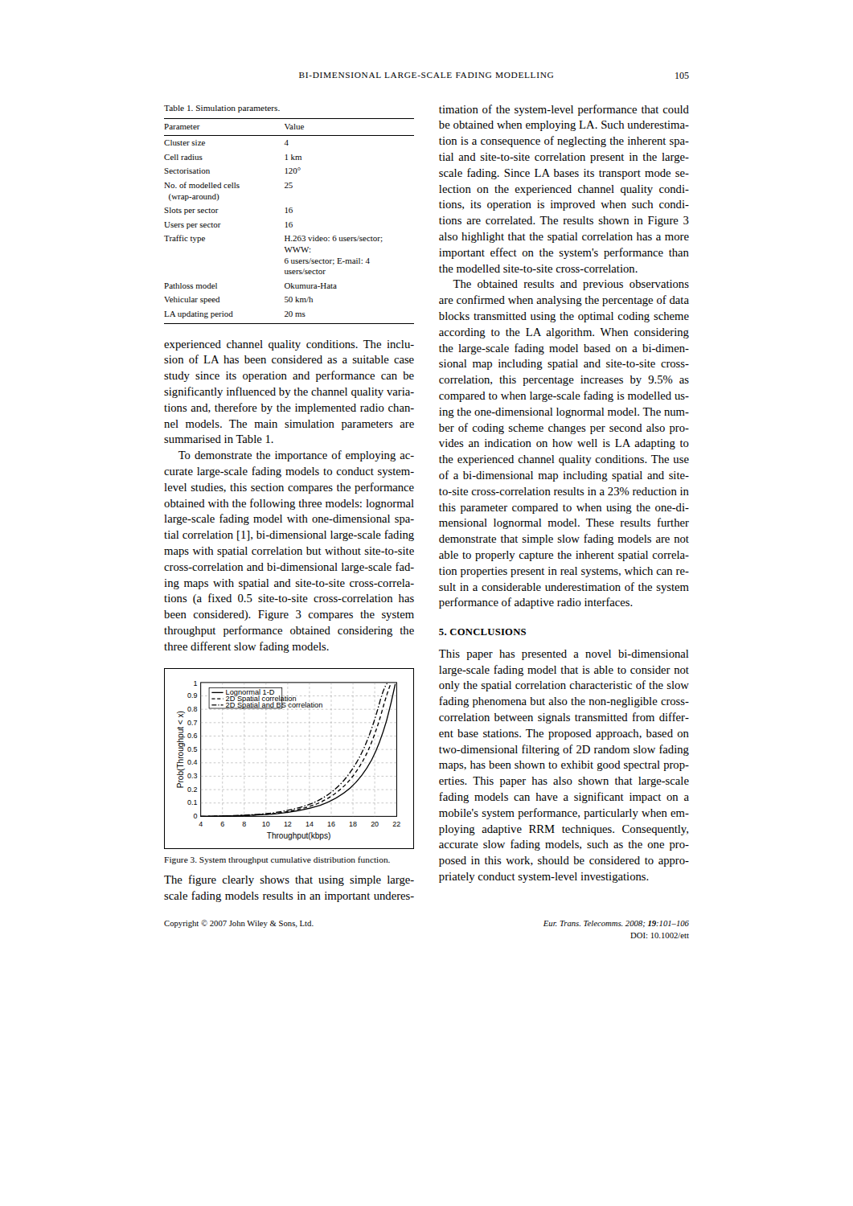BI-DIMENSIONAL LARGE-SCALE FADING MODELLING 105
Table 1. Simulation parameters.
| Parameter | Value |
| --- | --- |
| Cluster size | 4 |
| Cell radius | 1 km |
| Sectorisation | 120° |
| No. of modelled cells (wrap-around) | 25 |
| Slots per sector | 16 |
| Users per sector | 16 |
| Traffic type | H.263 video: 6 users/sector; WWW: 6 users/sector; E-mail: 4 users/sector |
| Pathloss model | Okumura-Hata |
| Vehicular speed | 50 km/h |
| LA updating period | 20 ms |
experienced channel quality conditions. The inclusion of LA has been considered as a suitable case study since its operation and performance can be significantly influenced by the channel quality variations and, therefore by the implemented radio channel models. The main simulation parameters are summarised in Table 1.
To demonstrate the importance of employing accurate large-scale fading models to conduct system-level studies, this section compares the performance obtained with the following three models: lognormal large-scale fading model with one-dimensional spatial correlation [1], bi-dimensional large-scale fading maps with spatial correlation but without site-to-site cross-correlation and bi-dimensional large-scale fading maps with spatial and site-to-site cross-correlations (a fixed 0.5 site-to-site cross-correlation has been considered). Figure 3 compares the system throughput performance obtained considering the three different slow fading models.
0 0.1 0.2 0.3 0.4 0.5 0.6 0.7 0.8 0.9 1 4 6 8 10 12 14 16 18 20 22 Throughput(kbps) Prob(Throughput < x) Lognormal 1-D 2D Spatial correlation 2D Spatial and BS correlation
Figure 3. System throughput cumulative distribution function.
The figure clearly shows that using simple large-scale fading models results in an important underestimation of the system-level performance that could be obtained when employing LA. Such underestimation is a consequence of neglecting the inherent spatial and site-to-site correlation present in the large-scale fading. Since LA bases its transport mode selection on the experienced channel quality conditions, its operation is improved when such conditions are correlated. The results shown in Figure 3 also highlight that the spatial correlation has a more important effect on the system's performance than the modelled site-to-site cross-correlation.
The obtained results and previous observations are confirmed when analysing the percentage of data blocks transmitted using the optimal coding scheme according to the LA algorithm. When considering the large-scale fading model based on a bi-dimensional map including spatial and site-to-site cross-correlation, this percentage increases by 9.5% as compared to when large-scale fading is modelled using the one-dimensional lognormal model. The number of coding scheme changes per second also provides an indication on how well is LA adapting to the experienced channel quality conditions. The use of a bi-dimensional map including spatial and site-to-site cross-correlation results in a 23% reduction in this parameter compared to when using the one-dimensional lognormal model. These results further demonstrate that simple slow fading models are not able to properly capture the inherent spatial correlation properties present in real systems, which can result in a considerable underestimation of the system performance of adaptive radio interfaces.
5. CONCLUSIONS
This paper has presented a novel bi-dimensional large-scale fading model that is able to consider not only the spatial correlation characteristic of the slow fading phenomena but also the non-negligible cross-correlation between signals transmitted from different base stations. The proposed approach, based on two-dimensional filtering of 2D random slow fading maps, has been shown to exhibit good spectral properties. This paper has also shown that large-scale fading models can have a significant impact on a mobile's system performance, particularly when employing adaptive RRM techniques. Consequently, accurate slow fading models, such as the one proposed in this work, should be considered to appropriately conduct system-level investigations.
Copyright © 2007 John Wiley & Sons, Ltd.
Eur. Trans. Telecomms. 2008; 19:101–106
DOI: 10.1002/ett